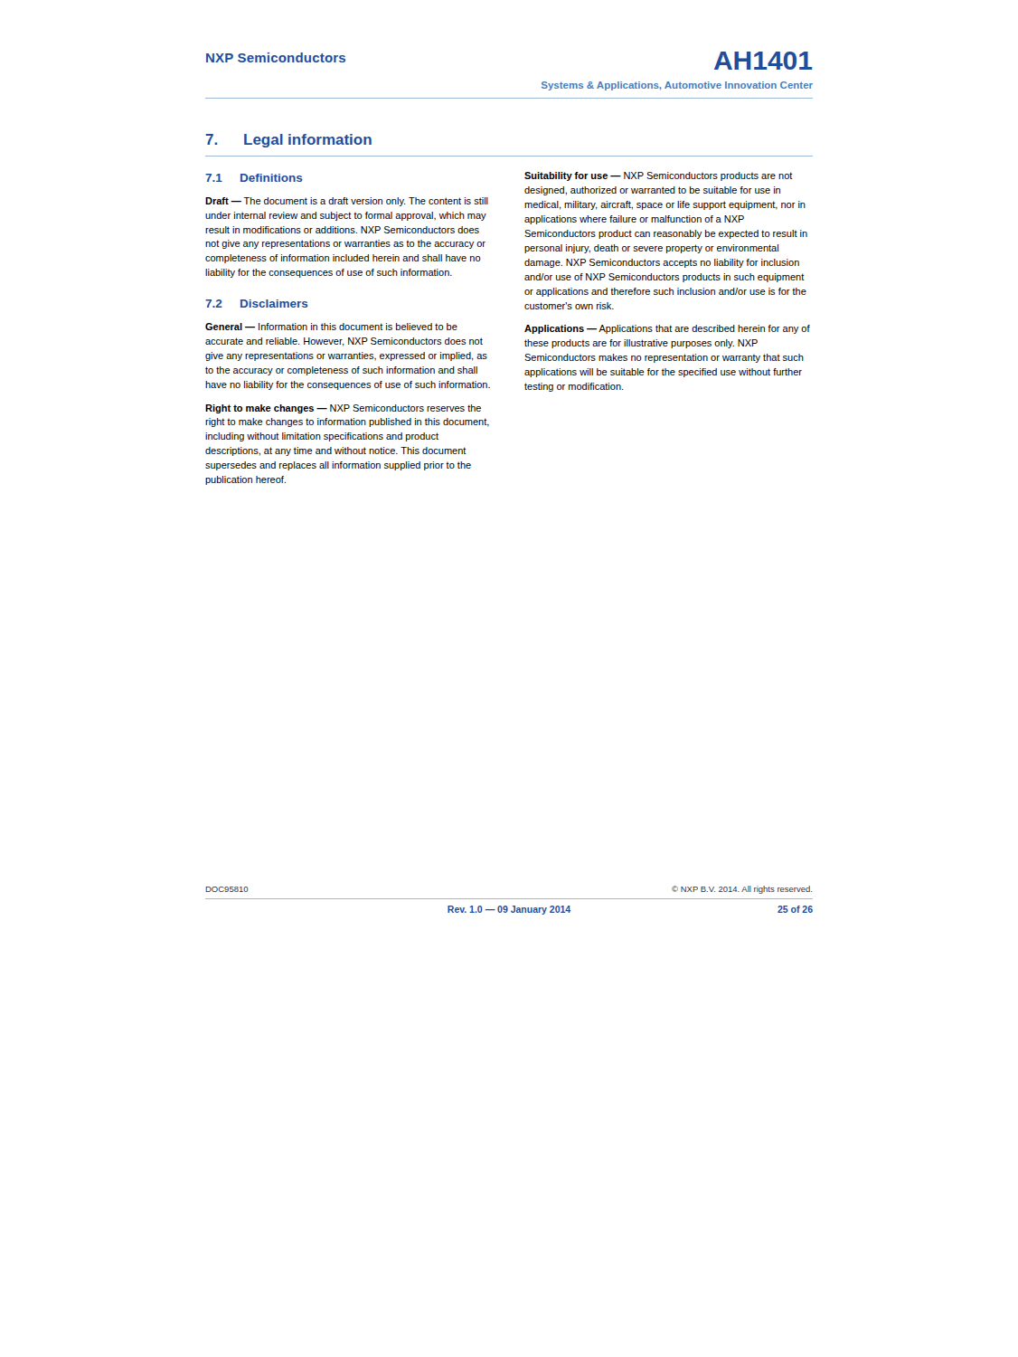NXP Semiconductors
AH1401
Systems & Applications, Automotive Innovation Center
7. Legal information
7.1 Definitions
Draft — The document is a draft version only. The content is still under internal review and subject to formal approval, which may result in modifications or additions. NXP Semiconductors does not give any representations or warranties as to the accuracy or completeness of information included herein and shall have no liability for the consequences of use of such information.
7.2 Disclaimers
General — Information in this document is believed to be accurate and reliable. However, NXP Semiconductors does not give any representations or warranties, expressed or implied, as to the accuracy or completeness of such information and shall have no liability for the consequences of use of such information.
Right to make changes — NXP Semiconductors reserves the right to make changes to information published in this document, including without limitation specifications and product descriptions, at any time and without notice. This document supersedes and replaces all information supplied prior to the publication hereof.
Suitability for use — NXP Semiconductors products are not designed, authorized or warranted to be suitable for use in medical, military, aircraft, space or life support equipment, nor in applications where failure or malfunction of a NXP Semiconductors product can reasonably be expected to result in personal injury, death or severe property or environmental damage. NXP Semiconductors accepts no liability for inclusion and/or use of NXP Semiconductors products in such equipment or applications and therefore such inclusion and/or use is for the customer's own risk.
Applications — Applications that are described herein for any of these products are for illustrative purposes only. NXP Semiconductors makes no representation or warranty that such applications will be suitable for the specified use without further testing or modification.
DOC95810 © NXP B.V. 2014. All rights reserved.
Rev. 1.0 — 09 January 2014 25 of 26